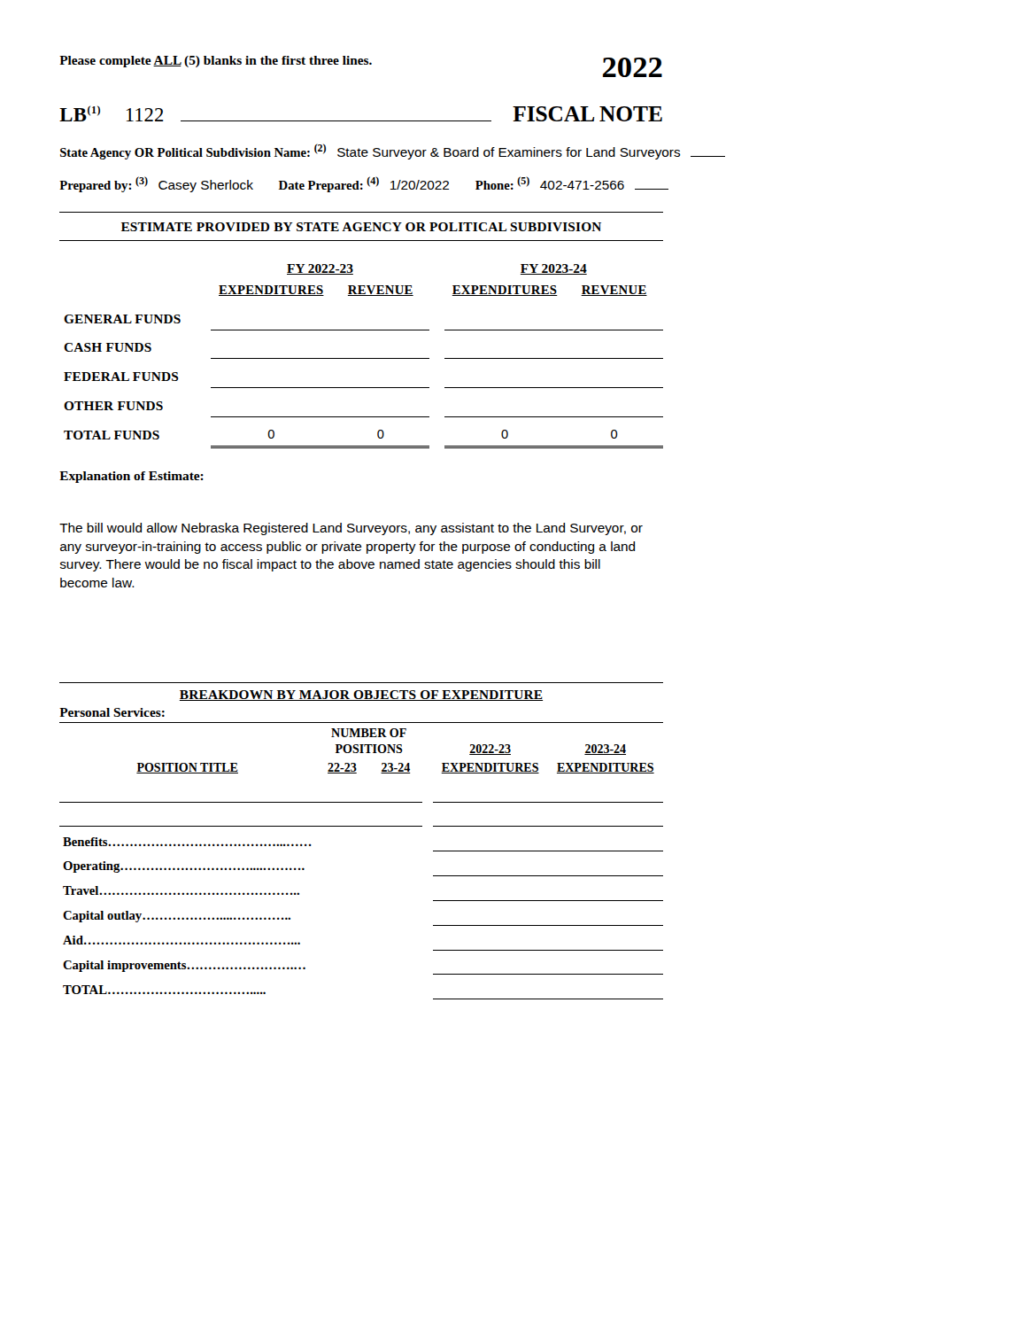Please complete ALL (5) blanks in the first three lines.
2022
LB(1) 1122
FISCAL NOTE
State Agency OR Political Subdivision Name: (2) State Surveyor & Board of Examiners for Land Surveyors
Prepared by: (3) Casey Sherlock Date Prepared: (4) 1/20/2022 Phone: (5) 402-471-2566
ESTIMATE PROVIDED BY STATE AGENCY OR POLITICAL SUBDIVISION
Estimated expenditures and revenue by fund type for fiscal years 2022-23 and 2023-24
| | FY 2022-23 | | FY 2023-24 |
| --- | --- | --- | --- |
| | EXPENDITURES | REVENUE | | EXPENDITURES | REVENUE |
| GENERAL FUNDS | | | | | |
| CASH FUNDS | | | | | |
| FEDERAL FUNDS | | | | | |
| OTHER FUNDS | | | | | |
| TOTAL FUNDS | 0 | 0 | | 0 | 0 |
Explanation of Estimate:
The bill would allow Nebraska Registered Land Surveyors, any assistant to the Land Surveyor, or any surveyor-in-training to access public or private property for the purpose of conducting a land survey. There would be no fiscal impact to the above named state agencies should this bill become law.
BREAKDOWN BY MAJOR OBJECTS OF EXPENDITURE
Personal Services:
Breakdown by major objects of expenditure
| | NUMBER OF POSITIONS | | 2022-23 | 2023-24 |
| --- | --- | --- | --- | --- |
| POSITION TITLE | 22-23 | 23-24 | | EXPENDITURES | EXPENDITURES |
| Benefits…………………………………...…… | | | | | |
| Operating…………………………....………. | | | | | |
| Travel……………………………………….. | | | | | |
| Capital outlay………………....………….. | | | | | |
| Aid…………………………………………... | | | | | |
| Capital improvements…………………….… | | | | | |
| TOTAL……………………………..... | | | | | |